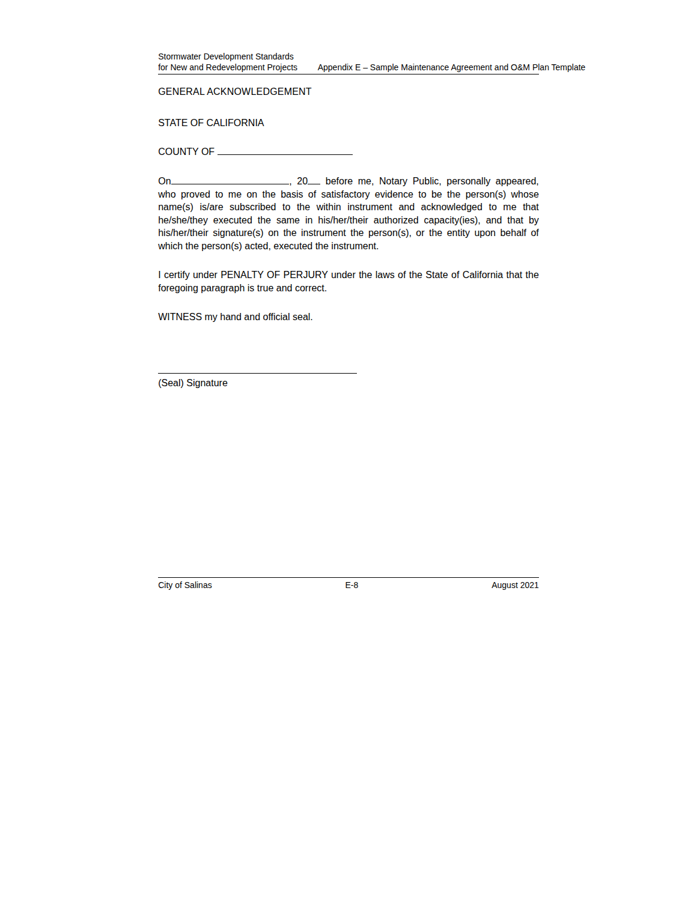Stormwater Development Standards
for New and Redevelopment Projects
Appendix E – Sample Maintenance Agreement and O&M Plan Template
GENERAL ACKNOWLEDGEMENT
STATE OF CALIFORNIA
COUNTY OF
On , 20 before me, Notary Public, personally appeared, who proved to me on the basis of satisfactory evidence to be the person(s) whose name(s) is/are subscribed to the within instrument and acknowledged to me that he/she/they executed the same in his/her/their authorized capacity(ies), and that by his/her/their signature(s) on the instrument the person(s), or the entity upon behalf of which the person(s) acted, executed the instrument.
I certify under PENALTY OF PERJURY under the laws of the State of California that the foregoing paragraph is true and correct.
WITNESS my hand and official seal.
(Seal) Signature
City of Salinas
E-8
August 2021